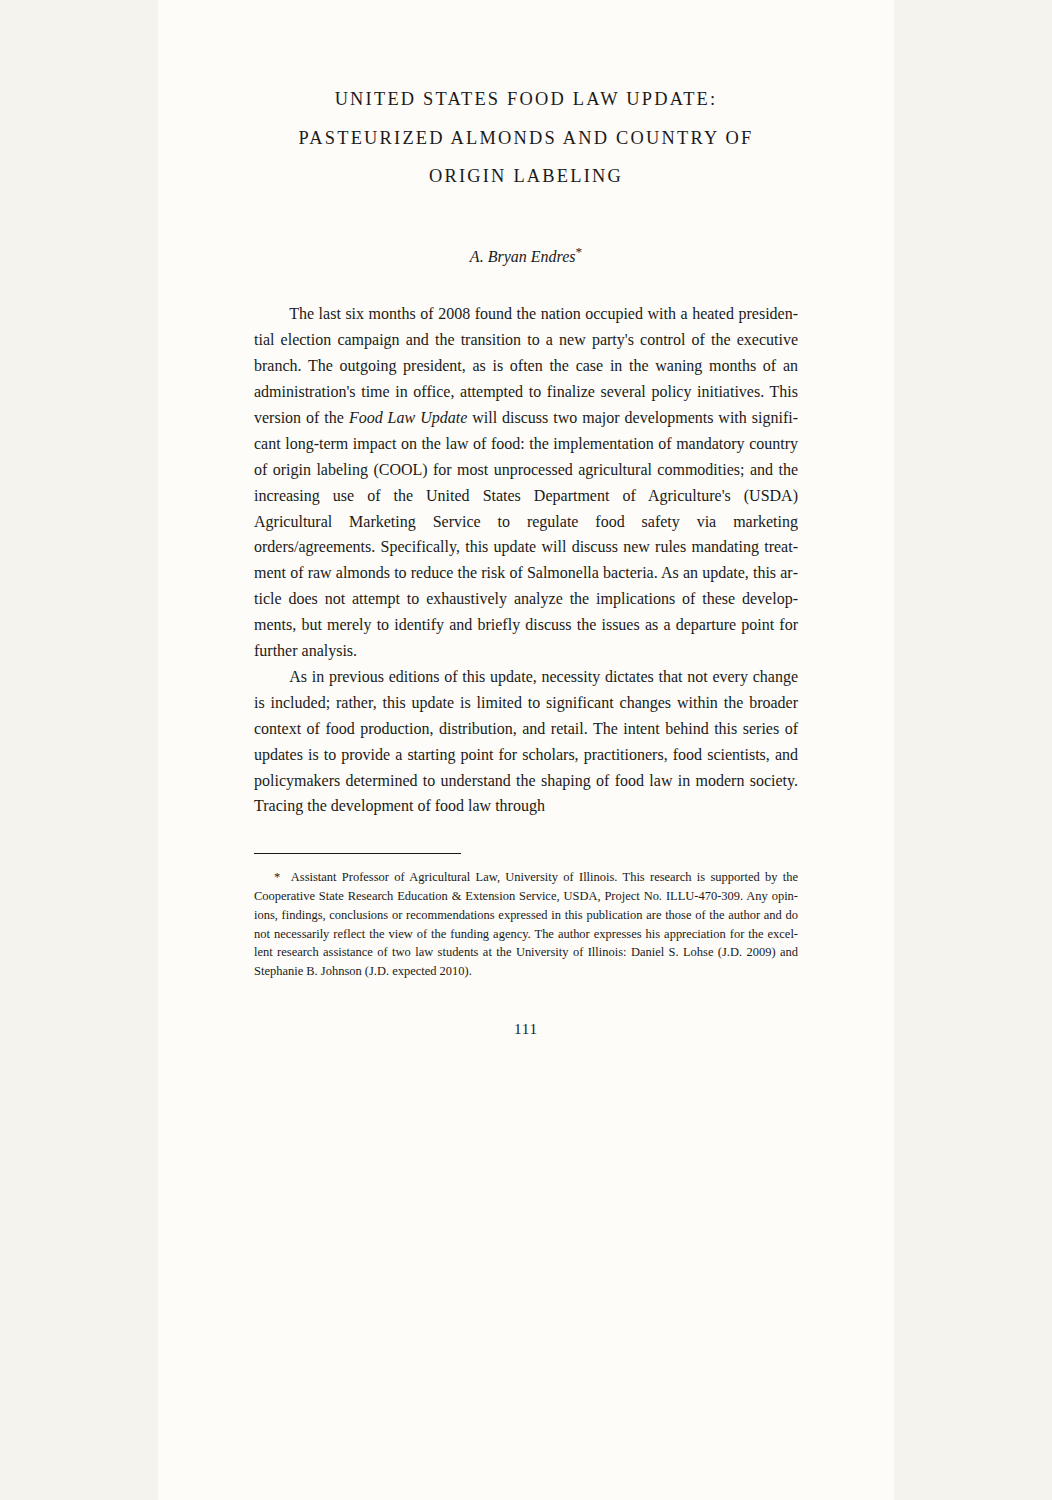United States Food Law Update:
Pasteurized Almonds and Country of
Origin Labeling
A. Bryan Endres*
The last six months of 2008 found the nation occupied with a heated presidential election campaign and the transition to a new party's control of the executive branch. The outgoing president, as is often the case in the waning months of an administration's time in office, attempted to finalize several policy initiatives. This version of the Food Law Update will discuss two major developments with significant long-term impact on the law of food: the implementation of mandatory country of origin labeling (COOL) for most unprocessed agricultural commodities; and the increasing use of the United States Department of Agriculture's (USDA) Agricultural Marketing Service to regulate food safety via marketing orders/agreements. Specifically, this update will discuss new rules mandating treatment of raw almonds to reduce the risk of Salmonella bacteria. As an update, this article does not attempt to exhaustively analyze the implications of these developments, but merely to identify and briefly discuss the issues as a departure point for further analysis.
As in previous editions of this update, necessity dictates that not every change is included; rather, this update is limited to significant changes within the broader context of food production, distribution, and retail. The intent behind this series of updates is to provide a starting point for scholars, practitioners, food scientists, and policymakers determined to understand the shaping of food law in modern society. Tracing the development of food law through
* Assistant Professor of Agricultural Law, University of Illinois. This research is supported by the Cooperative State Research Education & Extension Service, USDA, Project No. ILLU-470-309. Any opinions, findings, conclusions or recommendations expressed in this publication are those of the author and do not necessarily reflect the view of the funding agency. The author expresses his appreciation for the excellent research assistance of two law students at the University of Illinois: Daniel S. Lohse (J.D. 2009) and Stephanie B. Johnson (J.D. expected 2010).
111